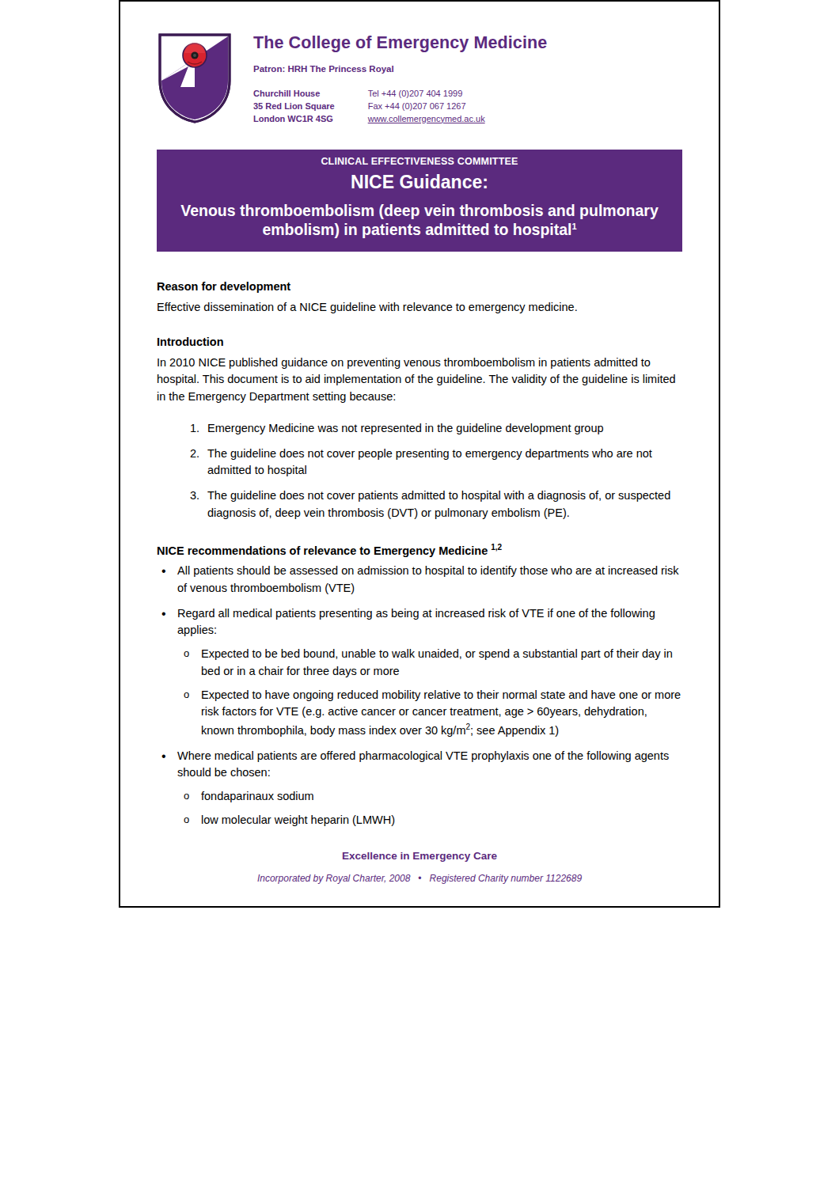The College of Emergency Medicine
Patron: HRH The Princess Royal
| Churchill House | Tel +44 (0)207 404 1999 |
| 35 Red Lion Square | Fax +44 (0)207 067 1267 |
| London WC1R 4SG | www.collemergencymed.ac.uk |
CLINICAL EFFECTIVENESS COMMITTEE
NICE Guidance:
Venous thromboembolism (deep vein thrombosis and pulmonary embolism) in patients admitted to hospital1
Reason for development
Effective dissemination of a NICE guideline with relevance to emergency medicine.
Introduction
In 2010 NICE published guidance on preventing venous thromboembolism in patients admitted to hospital. This document is to aid implementation of the guideline. The validity of the guideline is limited in the Emergency Department setting because:
Emergency Medicine was not represented in the guideline development group
The guideline does not cover people presenting to emergency departments who are not admitted to hospital
The guideline does not cover patients admitted to hospital with a diagnosis of, or suspected diagnosis of, deep vein thrombosis (DVT) or pulmonary embolism (PE).
NICE recommendations of relevance to Emergency Medicine 1,2
All patients should be assessed on admission to hospital to identify those who are at increased risk of venous thromboembolism (VTE)
Regard all medical patients presenting as being at increased risk of VTE if one of the following applies:
Expected to be bed bound, unable to walk unaided, or spend a substantial part of their day in bed or in a chair for three days or more
Expected to have ongoing reduced mobility relative to their normal state and have one or more risk factors for VTE (e.g. active cancer or cancer treatment, age > 60years, dehydration, known thrombophila, body mass index over 30 kg/m2; see Appendix 1)
Where medical patients are offered pharmacological VTE prophylaxis one of the following agents should be chosen:
fondaparinaux sodium
low molecular weight heparin (LMWH)
Excellence in Emergency Care
Incorporated by Royal Charter, 2008•Registered Charity number 1122689